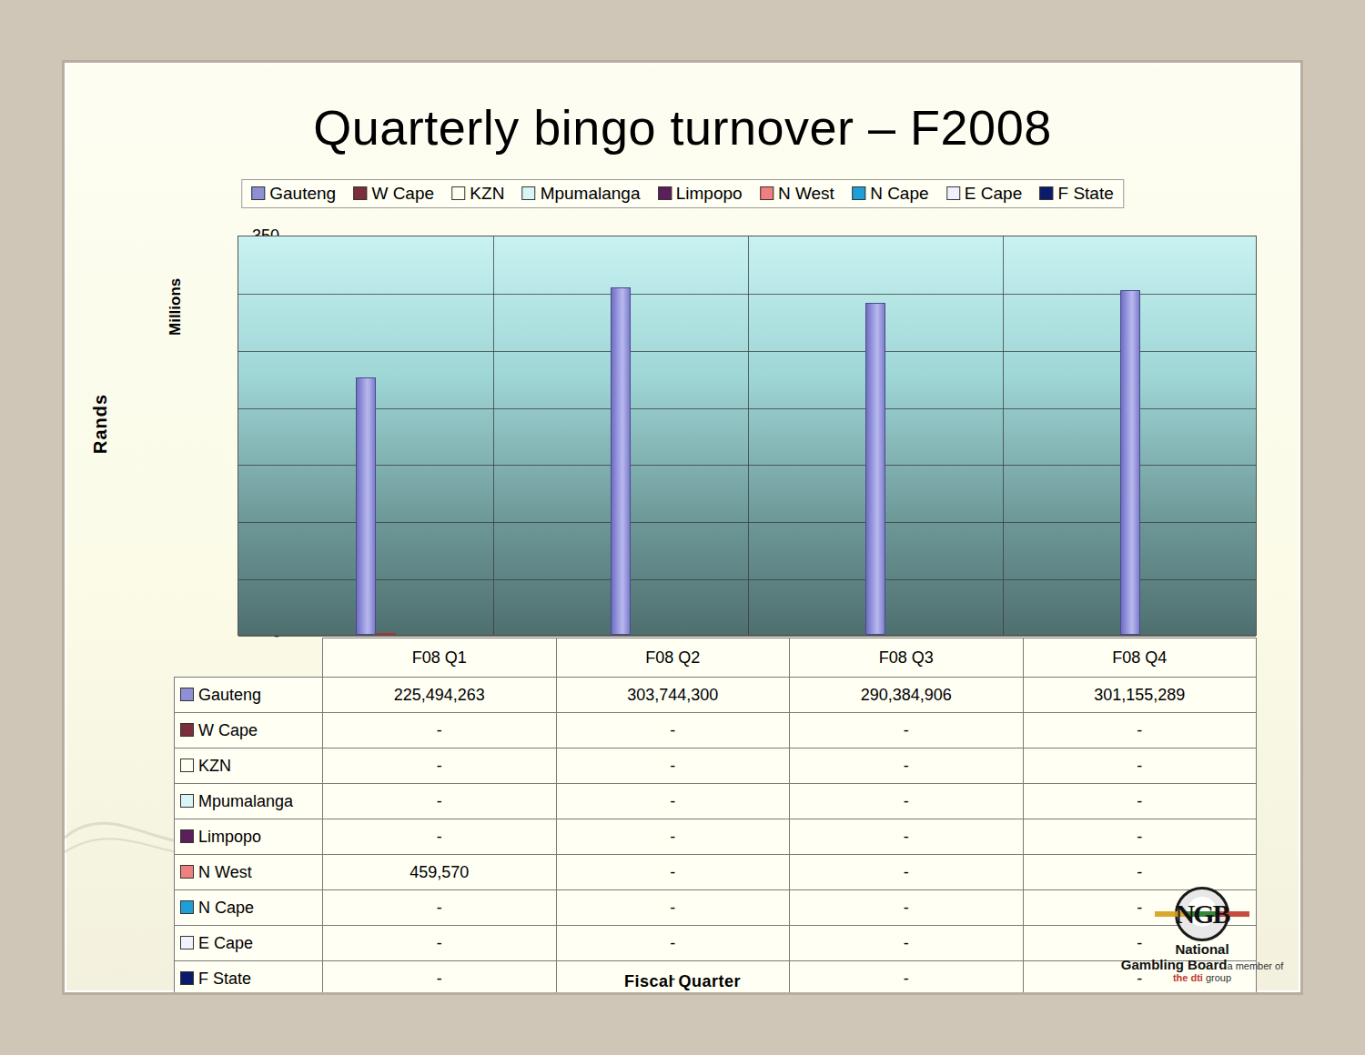Quarterly bingo turnover – F2008
Gauteng W Cape KZN Mpumalanga Limpopo N West N Cape E Cape F State
Rands
Millions
350
300
250
200
150
100
50
-
| | F08 Q1 | F08 Q2 | F08 Q3 | F08 Q4 |
| --- | --- | --- | --- | --- |
| Gauteng | 225,494,263 | 303,744,300 | 290,384,906 | 301,155,289 |
| W Cape | - | - | - | - |
| KZN | - | - | - | - |
| Mpumalanga | - | - | - | - |
| Limpopo | - | - | - | - |
| N West | 459,570 | - | - | - |
| N Cape | - | - | - | - |
| E Cape | - | - | - | - |
| F State | - | - | - | - |
Fiscal Quarter
NGB National
Gambling Board a member of the dti group